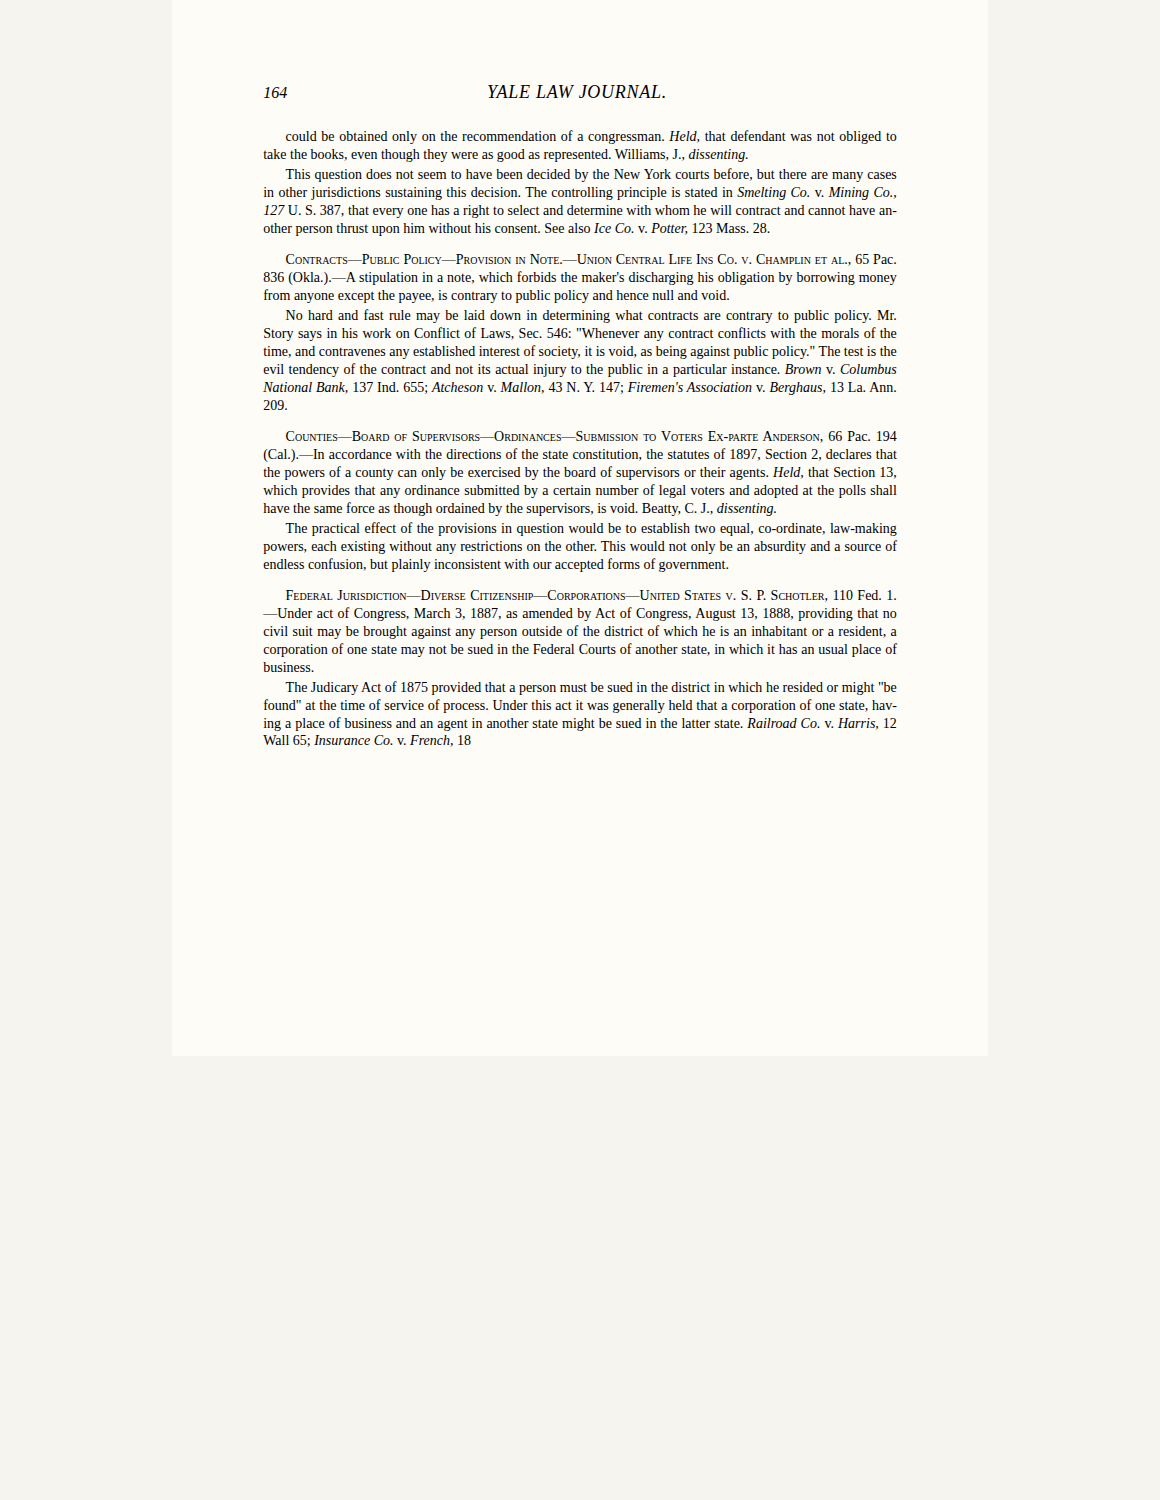164
YALE LAW JOURNAL.
could be obtained only on the recommendation of a congressman. Held, that defendant was not obliged to take the books, even though they were as good as represented. Williams, J., dissenting.
This question does not seem to have been decided by the New York courts before, but there are many cases in other jurisdictions sustaining this decision. The controlling principle is stated in Smelting Co. v. Mining Co., 127 U. S. 387, that every one has a right to select and determine with whom he will contract and cannot have another person thrust upon him without his consent. See also Ice Co. v. Potter, 123 Mass. 28.
Contracts—Public Policy—Provision in Note.—Union Central Life Ins Co. v. Champlin et al., 65 Pac. 836 (Okla.).—A stipulation in a note, which forbids the maker's discharging his obligation by borrowing money from anyone except the payee, is contrary to public policy and hence null and void.
No hard and fast rule may be laid down in determining what contracts are contrary to public policy. Mr. Story says in his work on Conflict of Laws, Sec. 546: "Whenever any contract conflicts with the morals of the time, and contravenes any established interest of society, it is void, as being against public policy." The test is the evil tendency of the contract and not its actual injury to the public in a particular instance. Brown v. Columbus National Bank, 137 Ind. 655; Atcheson v. Mallon, 43 N. Y. 147; Firemen's Association v. Berghaus, 13 La. Ann. 209.
Counties—Board of Supervisors—Ordinances—Submission to Voters Ex-parte Anderson, 66 Pac. 194 (Cal.).—In accordance with the directions of the state constitution, the statutes of 1897, Section 2, declares that the powers of a county can only be exercised by the board of supervisors or their agents. Held, that Section 13, which provides that any ordinance submitted by a certain number of legal voters and adopted at the polls shall have the same force as though ordained by the supervisors, is void. Beatty, C. J., dissenting.
The practical effect of the provisions in question would be to establish two equal, co-ordinate, law-making powers, each existing without any restrictions on the other. This would not only be an absurdity and a source of endless confusion, but plainly inconsistent with our accepted forms of government.
Federal Jurisdiction—Diverse Citizenship—Corporations—United States v. S. P. Schotler, 110 Fed. 1.—Under act of Congress, March 3, 1887, as amended by Act of Congress, August 13, 1888, providing that no civil suit may be brought against any person outside of the district of which he is an inhabitant or a resident, a corporation of one state may not be sued in the Federal Courts of another state, in which it has an usual place of business.
The Judicary Act of 1875 provided that a person must be sued in the district in which he resided or might "be found" at the time of service of process. Under this act it was generally held that a corporation of one state, having a place of business and an agent in another state might be sued in the latter state. Railroad Co. v. Harris, 12 Wall 65; Insurance Co. v. French, 18